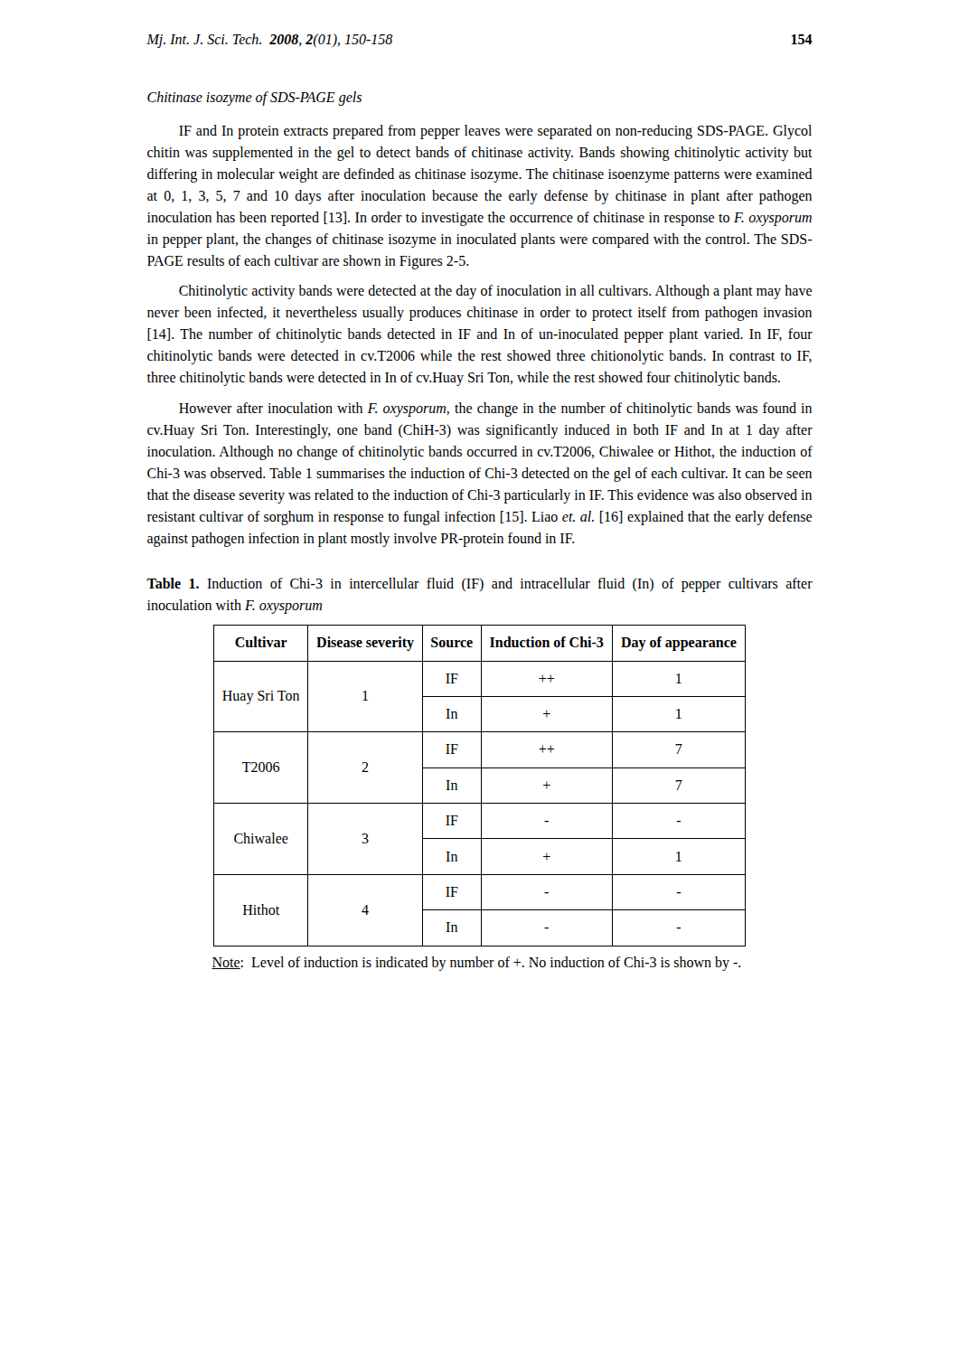Mj. Int. J. Sci. Tech. 2008, 2(01), 150-158
154
Chitinase isozyme of SDS-PAGE gels
IF and In protein extracts prepared from pepper leaves were separated on non-reducing SDS-PAGE. Glycol chitin was supplemented in the gel to detect bands of chitinase activity. Bands showing chitinolytic activity but differing in molecular weight are definded as chitinase isozyme. The chitinase isoenzyme patterns were examined at 0, 1, 3, 5, 7 and 10 days after inoculation because the early defense by chitinase in plant after pathogen inoculation has been reported [13]. In order to investigate the occurrence of chitinase in response to F. oxysporum in pepper plant, the changes of chitinase isozyme in inoculated plants were compared with the control. The SDS-PAGE results of each cultivar are shown in Figures 2-5.
Chitinolytic activity bands were detected at the day of inoculation in all cultivars. Although a plant may have never been infected, it nevertheless usually produces chitinase in order to protect itself from pathogen invasion [14]. The number of chitinolytic bands detected in IF and In of un-inoculated pepper plant varied. In IF, four chitinolytic bands were detected in cv.T2006 while the rest showed three chitionolytic bands. In contrast to IF, three chitinolytic bands were detected in In of cv.Huay Sri Ton, while the rest showed four chitinolytic bands.
However after inoculation with F. oxysporum, the change in the number of chitinolytic bands was found in cv.Huay Sri Ton. Interestingly, one band (ChiH-3) was significantly induced in both IF and In at 1 day after inoculation. Although no change of chitinolytic bands occurred in cv.T2006, Chiwalee or Hithot, the induction of Chi-3 was observed. Table 1 summarises the induction of Chi-3 detected on the gel of each cultivar. It can be seen that the disease severity was related to the induction of Chi-3 particularly in IF. This evidence was also observed in resistant cultivar of sorghum in response to fungal infection [15]. Liao et. al. [16] explained that the early defense against pathogen infection in plant mostly involve PR-protein found in IF.
Table 1. Induction of Chi-3 in intercellular fluid (IF) and intracellular fluid (In) of pepper cultivars after inoculation with F. oxysporum
| Cultivar | Disease severity | Source | Induction of Chi-3 | Day of appearance |
| --- | --- | --- | --- | --- |
| Huay Sri Ton | 1 | IF | ++ | 1 |
| In | + | 1 |
| T2006 | 2 | IF | ++ | 7 |
| In | + | 7 |
| Chiwalee | 3 | IF | - | - |
| In | + | 1 |
| Hithot | 4 | IF | - | - |
| In | - | - |
Note: Level of induction is indicated by number of +. No induction of Chi-3 is shown by -.